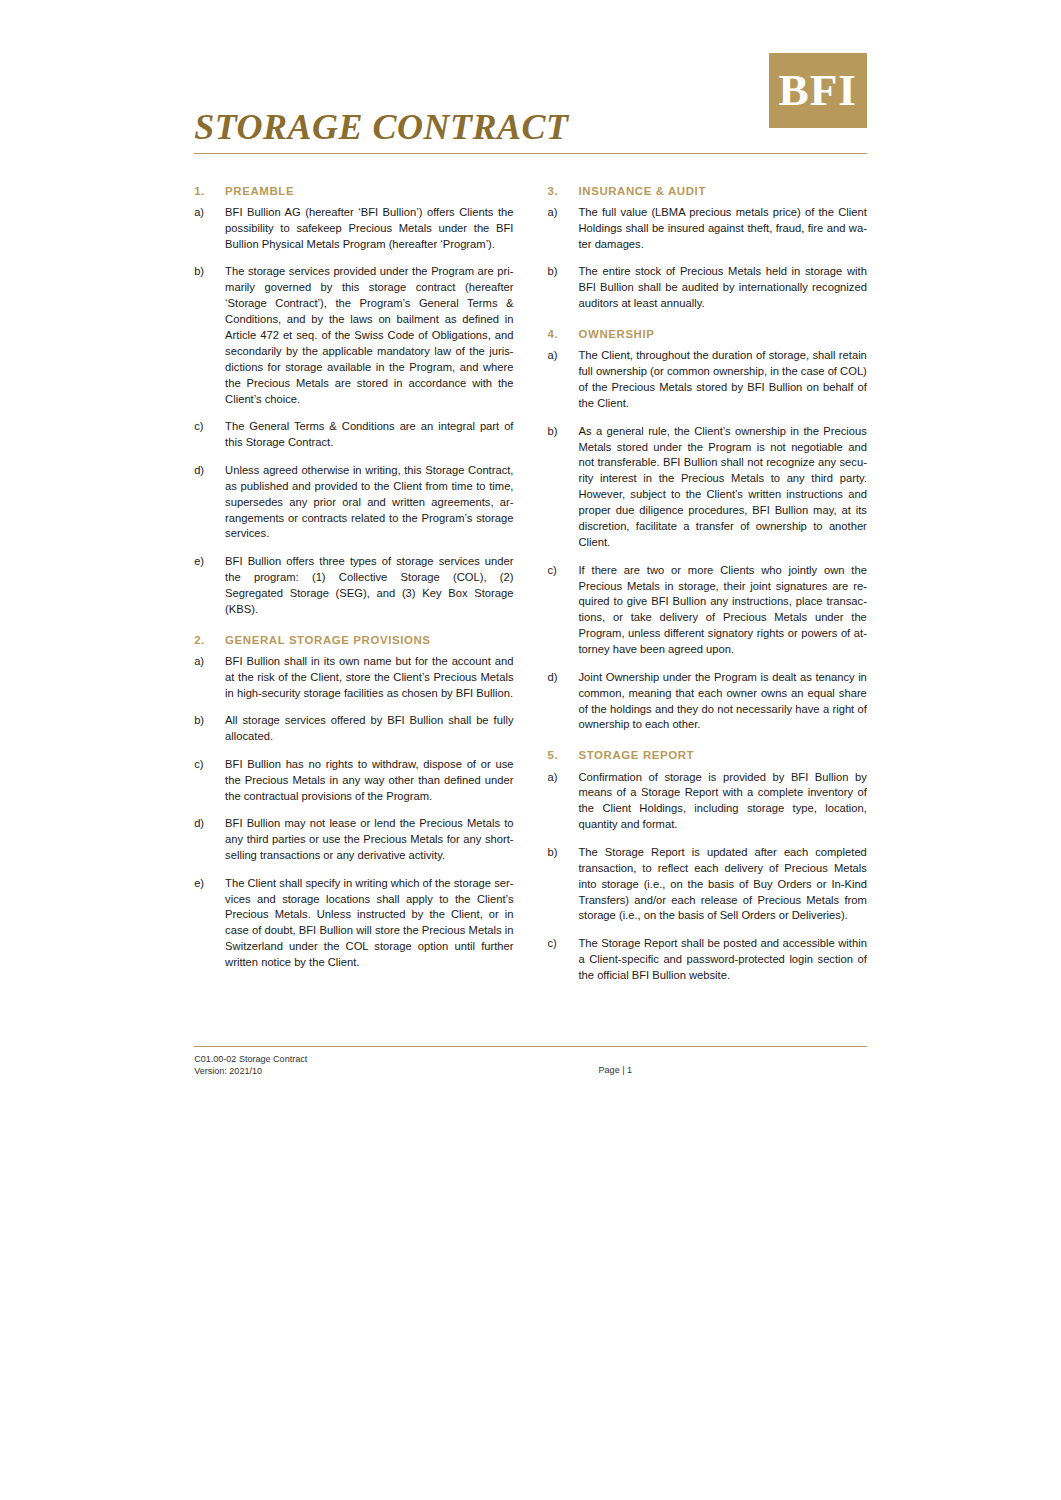BFI
STORAGE CONTRACT
1. Preamble
a) BFI Bullion AG (hereafter ‘BFI Bullion’) offers Clients the possibility to safekeep Precious Metals under the BFI Bullion Physical Metals Program (hereafter ‘Program’).
b) The storage services provided under the Program are primarily governed by this storage contract (hereafter ‘Storage Contract’), the Program’s General Terms & Conditions, and by the laws on bailment as defined in Article 472 et seq. of the Swiss Code of Obligations, and secondarily by the applicable mandatory law of the jurisdictions for storage available in the Program, and where the Precious Metals are stored in accordance with the Client’s choice.
c) The General Terms & Conditions are an integral part of this Storage Contract.
d) Unless agreed otherwise in writing, this Storage Contract, as published and provided to the Client from time to time, supersedes any prior oral and written agreements, arrangements or contracts related to the Program’s storage services.
e) BFI Bullion offers three types of storage services under the program: (1) Collective Storage (COL), (2) Segregated Storage (SEG), and (3) Key Box Storage (KBS).
2. General Storage Provisions
a) BFI Bullion shall in its own name but for the account and at the risk of the Client, store the Client’s Precious Metals in high-security storage facilities as chosen by BFI Bullion.
b) All storage services offered by BFI Bullion shall be fully allocated.
c) BFI Bullion has no rights to withdraw, dispose of or use the Precious Metals in any way other than defined under the contractual provisions of the Program.
d) BFI Bullion may not lease or lend the Precious Metals to any third parties or use the Precious Metals for any short-selling transactions or any derivative activity.
e) The Client shall specify in writing which of the storage services and storage locations shall apply to the Client’s Precious Metals. Unless instructed by the Client, or in case of doubt, BFI Bullion will store the Precious Metals in Switzerland under the COL storage option until further written notice by the Client.
3. Insurance & Audit
a) The full value (LBMA precious metals price) of the Client Holdings shall be insured against theft, fraud, fire and water damages.
b) The entire stock of Precious Metals held in storage with BFI Bullion shall be audited by internationally recognized auditors at least annually.
4. Ownership
a) The Client, throughout the duration of storage, shall retain full ownership (or common ownership, in the case of COL) of the Precious Metals stored by BFI Bullion on behalf of the Client.
b) As a general rule, the Client’s ownership in the Precious Metals stored under the Program is not negotiable and not transferable. BFI Bullion shall not recognize any security interest in the Precious Metals to any third party. However, subject to the Client’s written instructions and proper due diligence procedures, BFI Bullion may, at its discretion, facilitate a transfer of ownership to another Client.
c) If there are two or more Clients who jointly own the Precious Metals in storage, their joint signatures are required to give BFI Bullion any instructions, place transactions, or take delivery of Precious Metals under the Program, unless different signatory rights or powers of attorney have been agreed upon.
d) Joint Ownership under the Program is dealt as tenancy in common, meaning that each owner owns an equal share of the holdings and they do not necessarily have a right of ownership to each other.
5. Storage Report
a) Confirmation of storage is provided by BFI Bullion by means of a Storage Report with a complete inventory of the Client Holdings, including storage type, location, quantity and format.
b) The Storage Report is updated after each completed transaction, to reflect each delivery of Precious Metals into storage (i.e., on the basis of Buy Orders or In-Kind Transfers) and/or each release of Precious Metals from storage (i.e., on the basis of Sell Orders or Deliveries).
c) The Storage Report shall be posted and accessible within a Client-specific and password-protected login section of the official BFI Bullion website.
C01.00-02 Storage Contract
Version: 2021/10
Page | 1